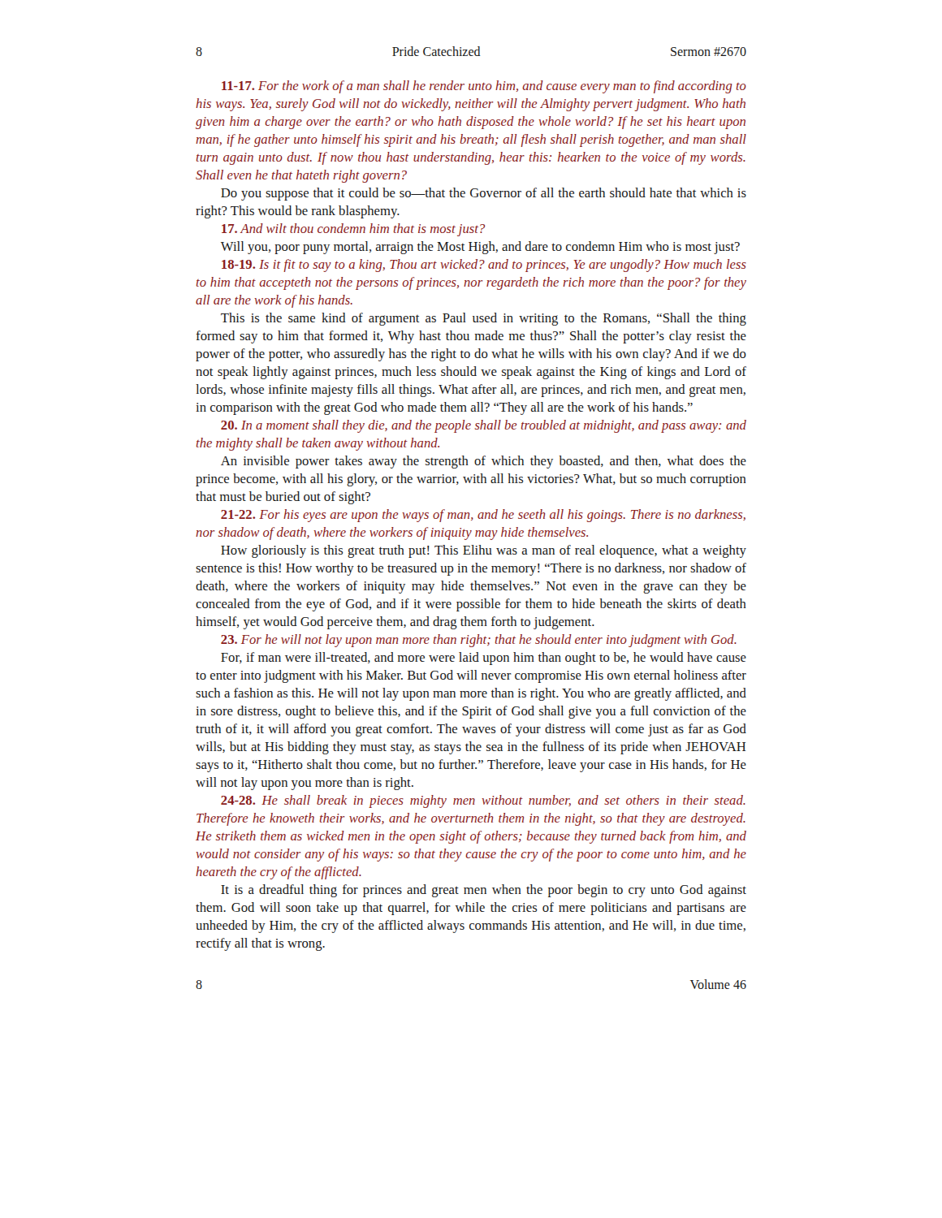8 Pride Catechized Sermon #2670
11-17. For the work of a man shall he render unto him, and cause every man to find according to his ways. Yea, surely God will not do wickedly, neither will the Almighty pervert judgment. Who hath given him a charge over the earth? or who hath disposed the whole world? If he set his heart upon man, if he gather unto himself his spirit and his breath; all flesh shall perish together, and man shall turn again unto dust. If now thou hast understanding, hear this: hearken to the voice of my words. Shall even he that hateth right govern?
Do you suppose that it could be so—that the Governor of all the earth should hate that which is right? This would be rank blasphemy.
17. And wilt thou condemn him that is most just?
Will you, poor puny mortal, arraign the Most High, and dare to condemn Him who is most just?
18-19. Is it fit to say to a king, Thou art wicked? and to princes, Ye are ungodly? How much less to him that accepteth not the persons of princes, nor regardeth the rich more than the poor? for they all are the work of his hands.
This is the same kind of argument as Paul used in writing to the Romans, “Shall the thing formed say to him that formed it, Why hast thou made me thus?” Shall the potter’s clay resist the power of the potter, who assuredly has the right to do what he wills with his own clay? And if we do not speak lightly against princes, much less should we speak against the King of kings and Lord of lords, whose infinite majesty fills all things. What after all, are princes, and rich men, and great men, in comparison with the great God who made them all? “They all are the work of his hands.”
20. In a moment shall they die, and the people shall be troubled at midnight, and pass away: and the mighty shall be taken away without hand.
An invisible power takes away the strength of which they boasted, and then, what does the prince become, with all his glory, or the warrior, with all his victories? What, but so much corruption that must be buried out of sight?
21-22. For his eyes are upon the ways of man, and he seeth all his goings. There is no darkness, nor shadow of death, where the workers of iniquity may hide themselves.
How gloriously is this great truth put! This Elihu was a man of real eloquence, what a weighty sentence is this! How worthy to be treasured up in the memory! “There is no darkness, nor shadow of death, where the workers of iniquity may hide themselves.” Not even in the grave can they be concealed from the eye of God, and if it were possible for them to hide beneath the skirts of death himself, yet would God perceive them, and drag them forth to judgement.
23. For he will not lay upon man more than right; that he should enter into judgment with God.
For, if man were ill-treated, and more were laid upon him than ought to be, he would have cause to enter into judgment with his Maker. But God will never compromise His own eternal holiness after such a fashion as this. He will not lay upon man more than is right. You who are greatly afflicted, and in sore distress, ought to believe this, and if the Spirit of God shall give you a full conviction of the truth of it, it will afford you great comfort. The waves of your distress will come just as far as God wills, but at His bidding they must stay, as stays the sea in the fullness of its pride when JEHOVAH says to it, “Hitherto shalt thou come, but no further.” Therefore, leave your case in His hands, for He will not lay upon you more than is right.
24-28. He shall break in pieces mighty men without number, and set others in their stead. Therefore he knoweth their works, and he overturneth them in the night, so that they are destroyed. He striketh them as wicked men in the open sight of others; because they turned back from him, and would not consider any of his ways: so that they cause the cry of the poor to come unto him, and he heareth the cry of the afflicted.
It is a dreadful thing for princes and great men when the poor begin to cry unto God against them. God will soon take up that quarrel, for while the cries of mere politicians and partisans are unheeded by Him, the cry of the afflicted always commands His attention, and He will, in due time, rectify all that is wrong.
8 Volume 46